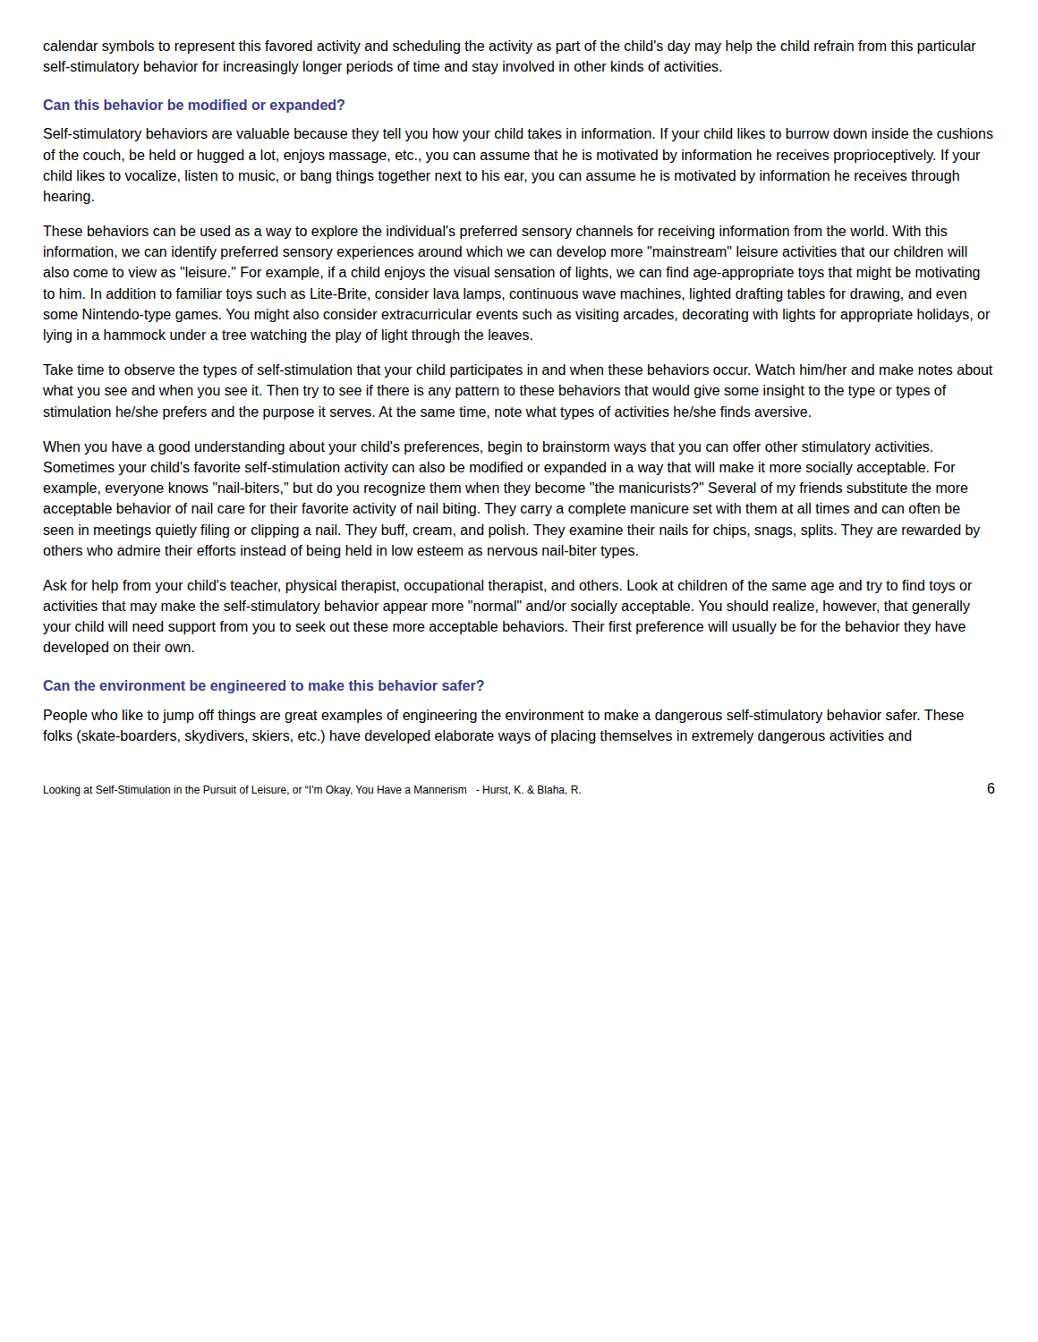calendar symbols to represent this favored activity and scheduling the activity as part of the child's day may help the child refrain from this particular self-stimulatory behavior for increasingly longer periods of time and stay involved in other kinds of activities.
Can this behavior be modified or expanded?
Self-stimulatory behaviors are valuable because they tell you how your child takes in information. If your child likes to burrow down inside the cushions of the couch, be held or hugged a lot, enjoys massage, etc., you can assume that he is motivated by information he receives proprioceptively. If your child likes to vocalize, listen to music, or bang things together next to his ear, you can assume he is motivated by information he receives through hearing.
These behaviors can be used as a way to explore the individual's preferred sensory channels for receiving information from the world. With this information, we can identify preferred sensory experiences around which we can develop more "mainstream" leisure activities that our children will also come to view as "leisure." For example, if a child enjoys the visual sensation of lights, we can find age-appropriate toys that might be motivating to him. In addition to familiar toys such as Lite-Brite, consider lava lamps, continuous wave machines, lighted drafting tables for drawing, and even some Nintendo-type games. You might also consider extracurricular events such as visiting arcades, decorating with lights for appropriate holidays, or lying in a hammock under a tree watching the play of light through the leaves.
Take time to observe the types of self-stimulation that your child participates in and when these behaviors occur. Watch him/her and make notes about what you see and when you see it. Then try to see if there is any pattern to these behaviors that would give some insight to the type or types of stimulation he/she prefers and the purpose it serves. At the same time, note what types of activities he/she finds aversive.
When you have a good understanding about your child's preferences, begin to brainstorm ways that you can offer other stimulatory activities. Sometimes your child's favorite self-stimulation activity can also be modified or expanded in a way that will make it more socially acceptable. For example, everyone knows "nail-biters," but do you recognize them when they become "the manicurists?" Several of my friends substitute the more acceptable behavior of nail care for their favorite activity of nail biting. They carry a complete manicure set with them at all times and can often be seen in meetings quietly filing or clipping a nail. They buff, cream, and polish. They examine their nails for chips, snags, splits. They are rewarded by others who admire their efforts instead of being held in low esteem as nervous nail-biter types.
Ask for help from your child's teacher, physical therapist, occupational therapist, and others. Look at children of the same age and try to find toys or activities that may make the self-stimulatory behavior appear more "normal" and/or socially acceptable. You should realize, however, that generally your child will need support from you to seek out these more acceptable behaviors. Their first preference will usually be for the behavior they have developed on their own.
Can the environment be engineered to make this behavior safer?
People who like to jump off things are great examples of engineering the environment to make a dangerous self-stimulatory behavior safer. These folks (skate-boarders, skydivers, skiers, etc.) have developed elaborate ways of placing themselves in extremely dangerous activities and
Looking at Self-Stimulation in the Pursuit of Leisure, or “I'm Okay, You Have a Mannerism - Hurst, K. & Blaha, R. 6